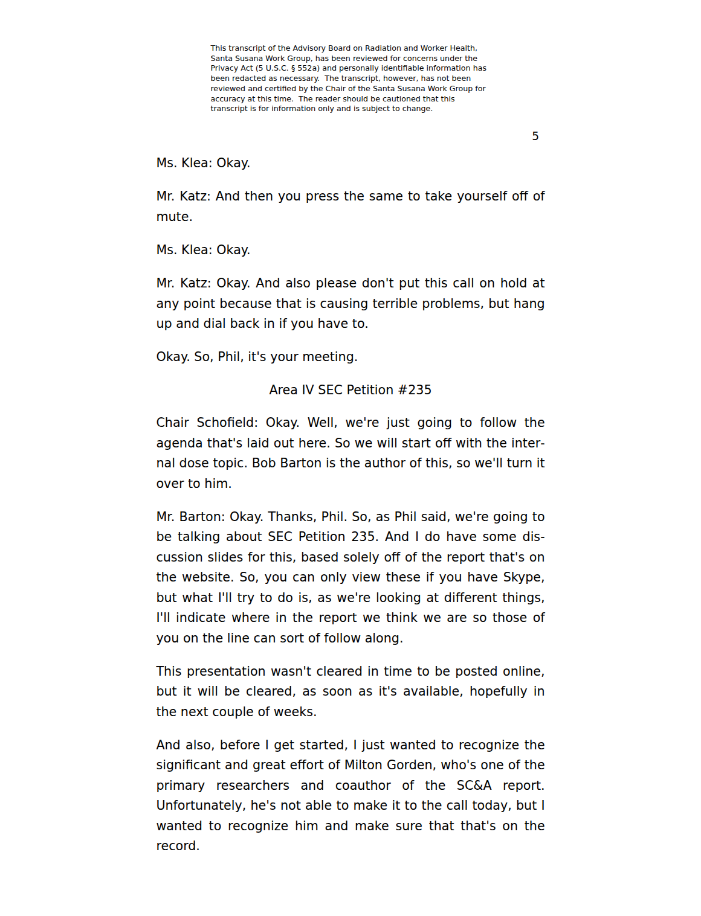This transcript of the Advisory Board on Radiation and Worker Health, Santa Susana Work Group, has been reviewed for concerns under the Privacy Act (5 U.S.C. § 552a) and personally identifiable information has been redacted as necessary. The transcript, however, has not been reviewed and certified by the Chair of the Santa Susana Work Group for accuracy at this time. The reader should be cautioned that this transcript is for information only and is subject to change.
5
Ms. Klea: Okay.
Mr. Katz: And then you press the same to take yourself off of mute.
Ms. Klea: Okay.
Mr. Katz: Okay. And also please don't put this call on hold at any point because that is causing terrible problems, but hang up and dial back in if you have to.
Okay. So, Phil, it's your meeting.
Area IV SEC Petition #235
Chair Schofield: Okay. Well, we're just going to follow the agenda that's laid out here. So we will start off with the internal dose topic. Bob Barton is the author of this, so we'll turn it over to him.
Mr. Barton: Okay. Thanks, Phil. So, as Phil said, we're going to be talking about SEC Petition 235. And I do have some discussion slides for this, based solely off of the report that's on the website. So, you can only view these if you have Skype, but what I'll try to do is, as we're looking at different things, I'll indicate where in the report we think we are so those of you on the line can sort of follow along.
This presentation wasn't cleared in time to be posted online, but it will be cleared, as soon as it's available, hopefully in the next couple of weeks.
And also, before I get started, I just wanted to recognize the significant and great effort of Milton Gorden, who's one of the primary researchers and coauthor of the SC&A report. Unfortunately, he's not able to make it to the call today, but I wanted to recognize him and make sure that that's on the record.